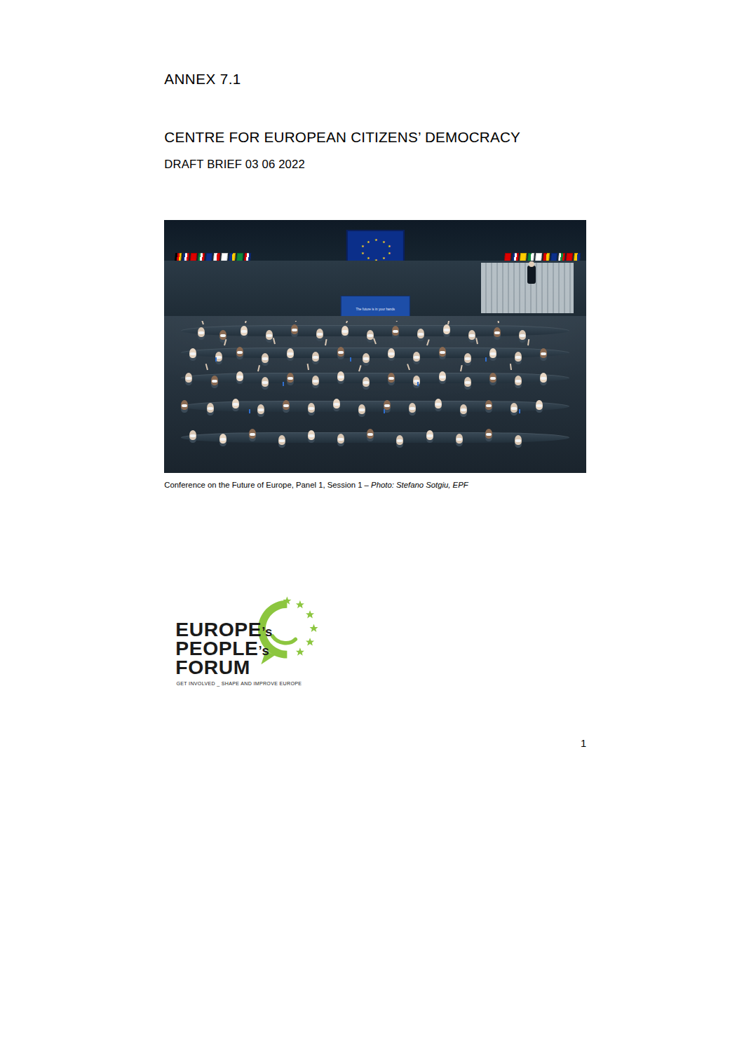ANNEX 7.1
CENTRE FOR EUROPEAN CITIZENS’ DEMOCRACY
DRAFT BRIEF 03 06 2022
★ ★ ★ ★ ★ ★ ★ ★ ★ ★
The future is in your hands
Conference on the Future of Europe, Panel 1, Session 1 – Photo: Stefano Sotgiu, EPF
EUROPE’s PEOPLE’s FORUM GET INVOLVED _ SHAPE AND IMPROVE EUROPE
1